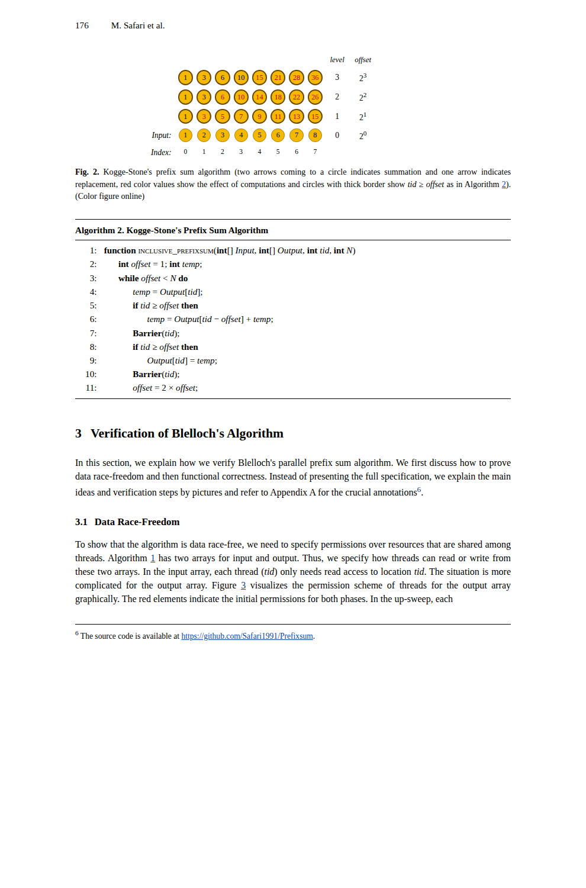176 M. Safari et al.
level offset 1 3 6 10 15 21 28 36 323 1 3 6 10 14 18 22 26 222 1 3 5 7 9 11 13 15 121 Input: 1 2 3 4 5 6 7 8 020 Index: 0123 4567
Fig. 2. Kogge-Stone's prefix sum algorithm (two arrows coming to a circle indicates summation and one arrow indicates replacement, red color values show the effect of computations and circles with thick border show tid ≥ offset as in Algorithm 2). (Color figure online)
Algorithm 2. Kogge-Stone's Prefix Sum Algorithm
function inclusive_prefixsum(int[] Input, int[] Output, int tid, int N)
int offset = 1; int temp;
while offset < N do
temp = Output[tid];
if tid ≥ offset then
temp = Output[tid − offset] + temp;
Barrier(tid);
if tid ≥ offset then
Output[tid] = temp;
Barrier(tid);
offset = 2 × offset;
3 Verification of Blelloch's Algorithm
In this section, we explain how we verify Blelloch's parallel prefix sum algorithm. We first discuss how to prove data race-freedom and then functional correctness. Instead of presenting the full specification, we explain the main ideas and verification steps by pictures and refer to Appendix A for the crucial annotations6.
3.1 Data Race-Freedom
To show that the algorithm is data race-free, we need to specify permissions over resources that are shared among threads. Algorithm 1 has two arrays for input and output. Thus, we specify how threads can read or write from these two arrays. In the input array, each thread (tid) only needs read access to location tid. The situation is more complicated for the output array. Figure 3 visualizes the permission scheme of threads for the output array graphically. The red elements indicate the initial permissions for both phases. In the up-sweep, each
6 The source code is available at https://github.com/Safari1991/Prefixsum.